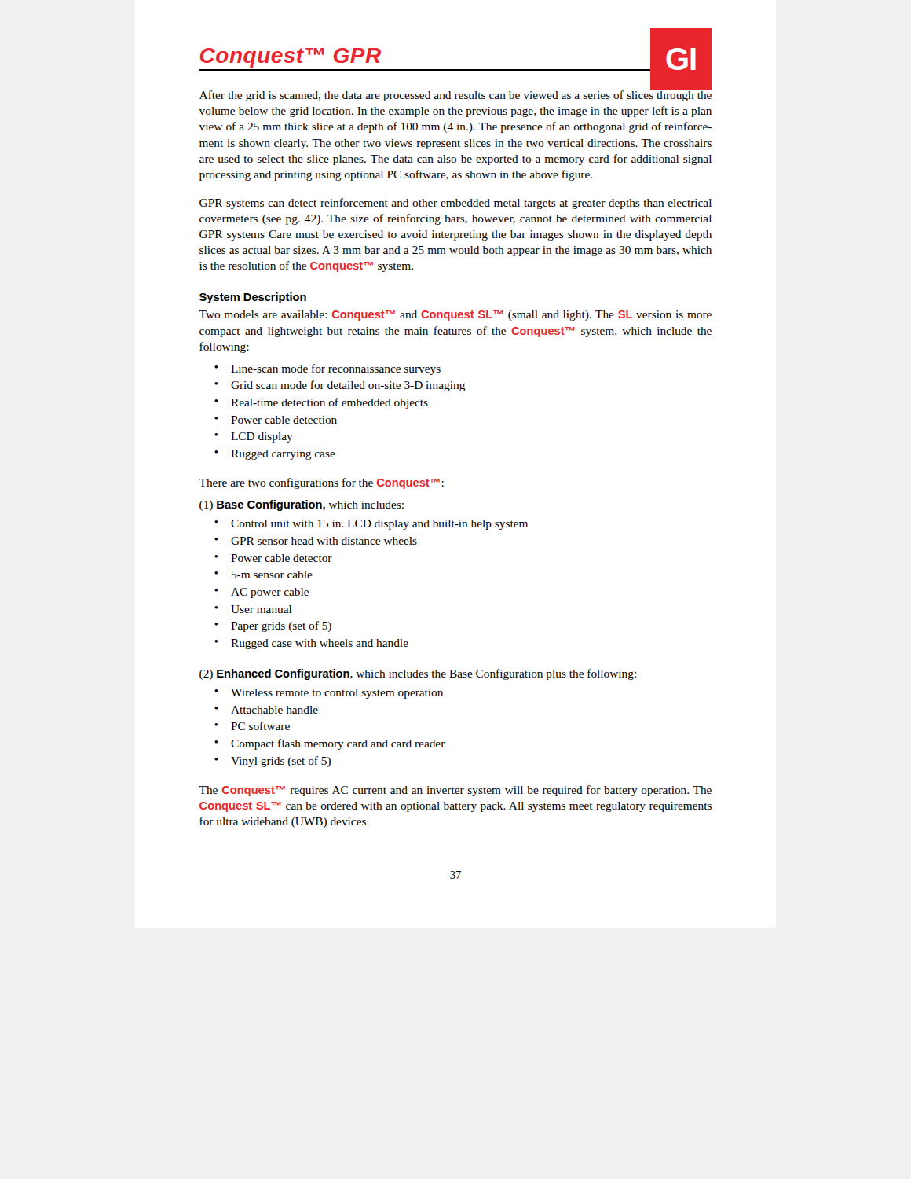GI
Conquest™ GPR
After the grid is scanned, the data are processed and results can be viewed as a series of slices through the volume below the grid location. In the example on the previous page, the image in the upper left is a plan view of a 25 mm thick slice at a depth of 100 mm (4 in.). The presence of an orthogonal grid of reinforcement is shown clearly. The other two views represent slices in the two vertical directions. The crosshairs are used to select the slice planes. The data can also be exported to a memory card for additional signal processing and printing using optional PC software, as shown in the above figure.
GPR systems can detect reinforcement and other embedded metal targets at greater depths than electrical covermeters (see pg. 42). The size of reinforcing bars, however, cannot be determined with commercial GPR systems Care must be exercised to avoid interpreting the bar images shown in the displayed depth slices as actual bar sizes. A 3 mm bar and a 25 mm would both appear in the image as 30 mm bars, which is the resolution of the Conquest™ system.
System Description
Two models are available: Conquest™ and Conquest SL™ (small and light). The SL version is more compact and lightweight but retains the main features of the Conquest™ system, which include the following:
Line-scan mode for reconnaissance surveys
Grid scan mode for detailed on-site 3-D imaging
Real-time detection of embedded objects
Power cable detection
LCD display
Rugged carrying case
There are two configurations for the Conquest™:
(1) Base Configuration, which includes:
Control unit with 15 in. LCD display and built-in help system
GPR sensor head with distance wheels
Power cable detector
5-m sensor cable
AC power cable
User manual
Paper grids (set of 5)
Rugged case with wheels and handle
(2) Enhanced Configuration, which includes the Base Configuration plus the following:
Wireless remote to control system operation
Attachable handle
PC software
Compact flash memory card and card reader
Vinyl grids (set of 5)
The Conquest™ requires AC current and an inverter system will be required for battery operation. The Conquest SL™ can be ordered with an optional battery pack. All systems meet regulatory requirements for ultra wideband (UWB) devices
37